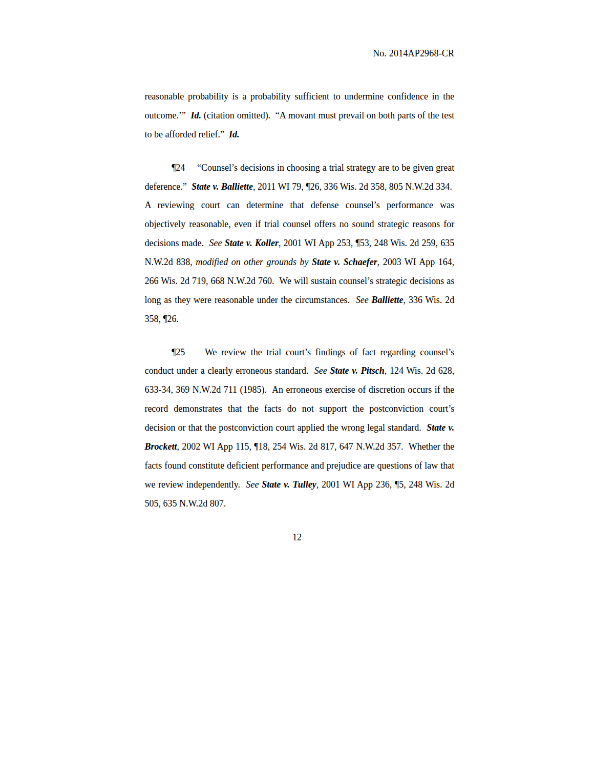No. 2014AP2968-CR
reasonable probability is a probability sufficient to undermine confidence in the outcome.’” Id. (citation omitted). “A movant must prevail on both parts of the test to be afforded relief.” Id.
¶24 “Counsel’s decisions in choosing a trial strategy are to be given great deference.” State v. Balliette, 2011 WI 79, ¶26, 336 Wis. 2d 358, 805 N.W.2d 334. A reviewing court can determine that defense counsel’s performance was objectively reasonable, even if trial counsel offers no sound strategic reasons for decisions made. See State v. Koller, 2001 WI App 253, ¶53, 248 Wis. 2d 259, 635 N.W.2d 838, modified on other grounds by State v. Schaefer, 2003 WI App 164, 266 Wis. 2d 719, 668 N.W.2d 760. We will sustain counsel’s strategic decisions as long as they were reasonable under the circumstances. See Balliette, 336 Wis. 2d 358, ¶26.
¶25 We review the trial court’s findings of fact regarding counsel’s conduct under a clearly erroneous standard. See State v. Pitsch, 124 Wis. 2d 628, 633-34, 369 N.W.2d 711 (1985). An erroneous exercise of discretion occurs if the record demonstrates that the facts do not support the postconviction court’s decision or that the postconviction court applied the wrong legal standard. State v. Brockett, 2002 WI App 115, ¶18, 254 Wis. 2d 817, 647 N.W.2d 357. Whether the facts found constitute deficient performance and prejudice are questions of law that we review independently. See State v. Tulley, 2001 WI App 236, ¶5, 248 Wis. 2d 505, 635 N.W.2d 807.
12